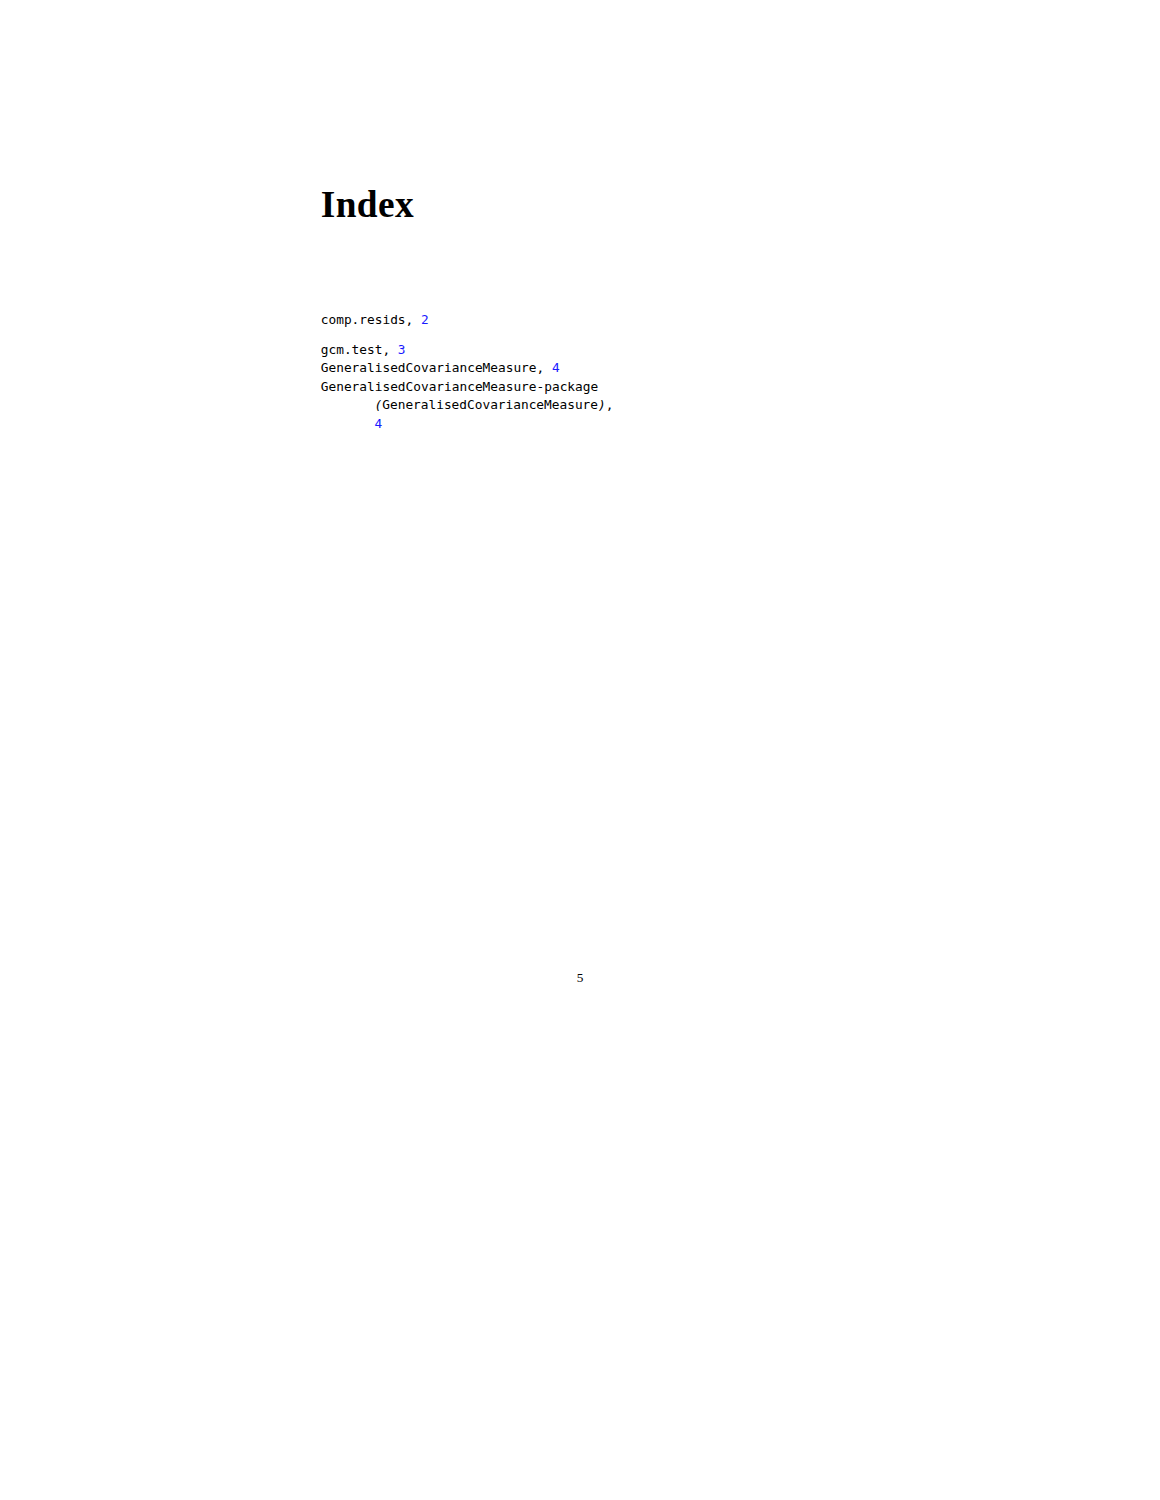Index
comp.resids, 2
gcm.test, 3
GeneralisedCovarianceMeasure, 4
GeneralisedCovarianceMeasure-package (GeneralisedCovarianceMeasure), 4
5